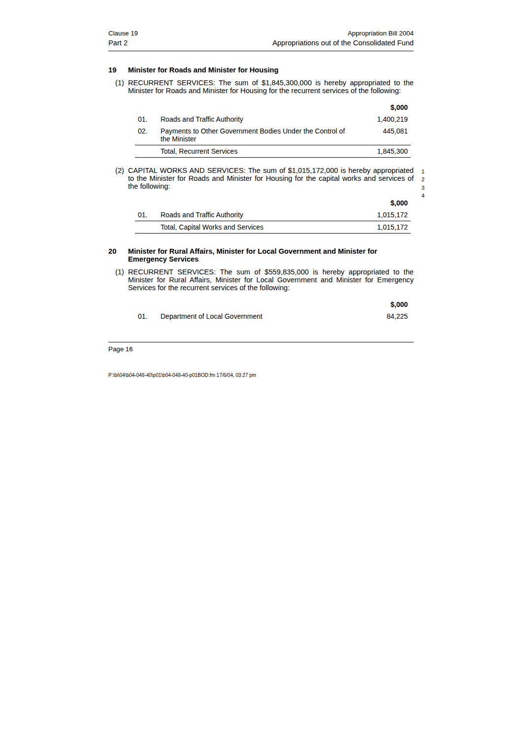Clause 19
Appropriation Bill 2004
Part 2
Appropriations out of the Consolidated Fund
1
2
3
4
19
Minister for Roads and Minister for Housing
(1)
RECURRENT SERVICES: The sum of $1,845,300,000 is hereby appropriated to the Minister for Roads and Minister for Housing for the recurrent services of the following:
| | | $,000 |
| 01. | Roads and Traffic Authority | 1,400,219 |
| 02. | Payments to Other Government Bodies Under the Control of the Minister | 445,081 |
| | Total, Recurrent Services | 1,845,300 |
(2)
CAPITAL WORKS AND SERVICES: The sum of $1,015,172,000 is hereby appropriated to the Minister for Roads and Minister for Housing for the capital works and services of the following:
| | | $,000 |
| 01. | Roads and Traffic Authority | 1,015,172 |
| | Total, Capital Works and Services | 1,015,172 |
20
Minister for Rural Affairs, Minister for Local Government and Minister for Emergency Services
(1)
RECURRENT SERVICES: The sum of $559,835,000 is hereby appropriated to the Minister for Rural Affairs, Minister for Local Government and Minister for Emergency Services for the recurrent services of the following:
| | | $,000 |
| 01. | Department of Local Government | 84,225 |
Page 16
P:\bi\04\b04-049-40\p01\b04-049-40-p01BOD.fm 17/6/04, 03:27 pm